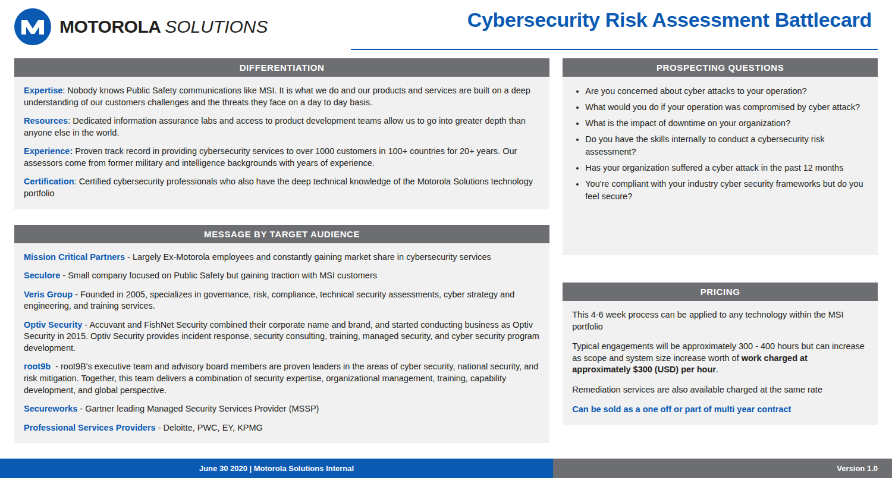MOTOROLA SOLUTIONS
Cybersecurity Risk Assessment Battlecard
DIFFERENTIATION
Expertise: Nobody knows Public Safety communications like MSI. It is what we do and our products and services are built on a deep understanding of our customers challenges and the threats they face on a day to day basis.
Resources: Dedicated information assurance labs and access to product development teams allow us to go into greater depth than anyone else in the world.
Experience: Proven track record in providing cybersecurity services to over 1000 customers in 100+ countries for 20+ years. Our assessors come from former military and intelligence backgrounds with years of experience.
Certification: Certified cybersecurity professionals who also have the deep technical knowledge of the Motorola Solutions technology portfolio
MESSAGE BY TARGET AUDIENCE
Mission Critical Partners - Largely Ex-Motorola employees and constantly gaining market share in cybersecurity services
Seculore - Small company focused on Public Safety but gaining traction with MSI customers
Veris Group - Founded in 2005, specializes in governance, risk, compliance, technical security assessments, cyber strategy and engineering, and training services.
Optiv Security - Accuvant and FishNet Security combined their corporate name and brand, and started conducting business as Optiv Security in 2015. Optiv Security provides incident response, security consulting, training, managed security, and cyber security program development.
root9b - root9B's executive team and advisory board members are proven leaders in the areas of cyber security, national security, and risk mitigation. Together, this team delivers a combination of security expertise, organizational management, training, capability development, and global perspective.
Secureworks - Gartner leading Managed Security Services Provider (MSSP)
Professional Services Providers - Deloitte, PWC, EY, KPMG
PROSPECTING QUESTIONS
Are you concerned about cyber attacks to your operation?
What would you do if your operation was compromised by cyber attack?
What is the impact of downtime on your organization?
Do you have the skills internally to conduct a cybersecurity risk assessment?
Has your organization suffered a cyber attack in the past 12 months
You're compliant with your industry cyber security frameworks but do you feel secure?
PRICING
This 4-6 week process can be applied to any technology within the MSI portfolio
Typical engagements will be approximately 300 - 400 hours but can increase as scope and system size increase worth of work charged at approximately $300 (USD) per hour.
Remediation services are also available charged at the same rate
Can be sold as a one off or part of multi year contract
June 30 2020 | Motorola Solutions Internal
Version 1.0